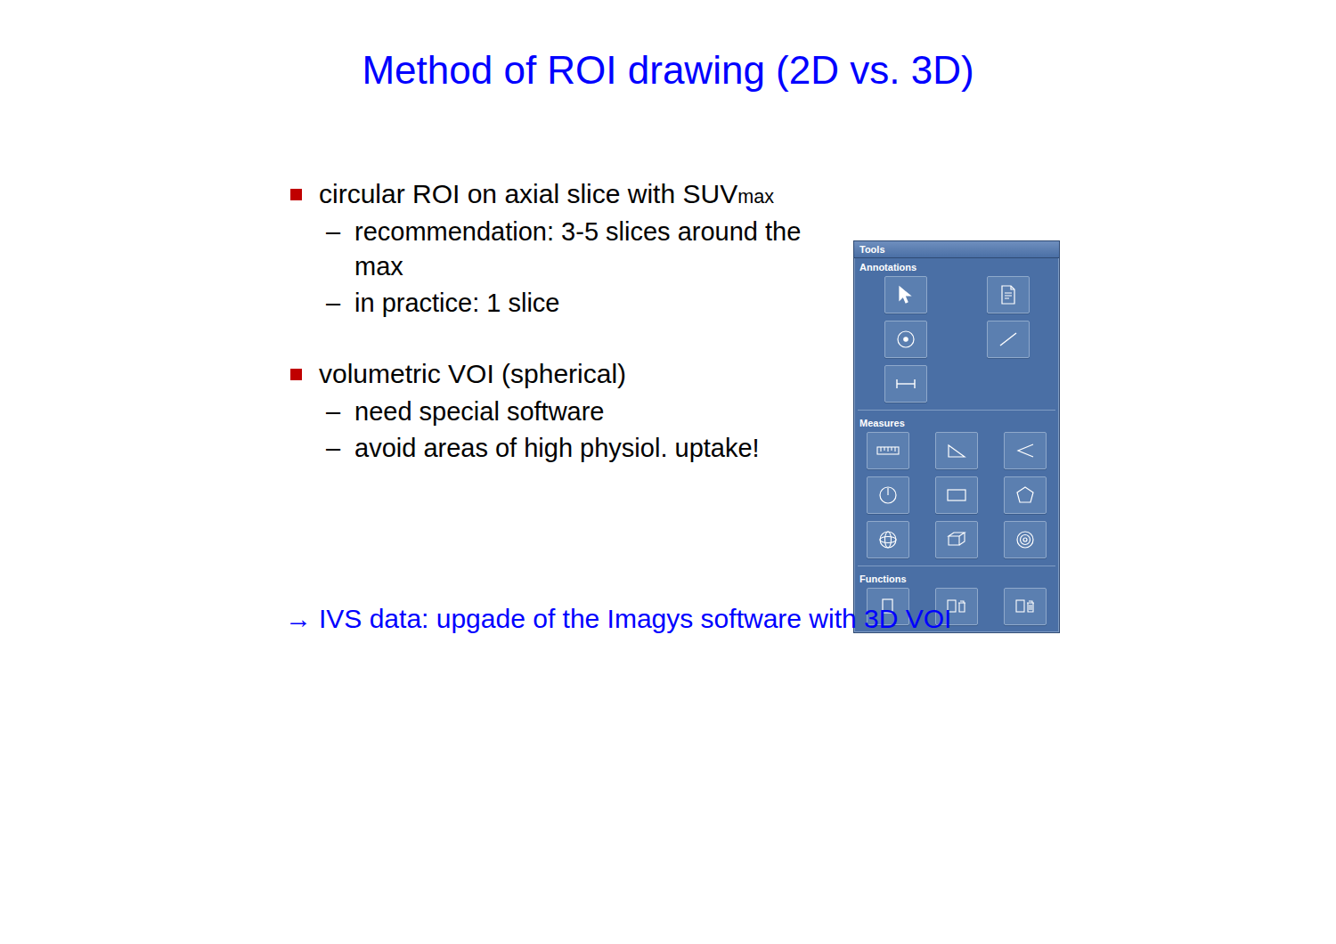Method of ROI drawing (2D vs. 3D)
circular ROI on axial slice with SUVmax
recommendation: 3-5 slices around the max
in practice: 1 slice
volumetric VOI (spherical)
need special software
avoid areas of high physiol. uptake!
Tools
Annotations
Measures
Functions
→IVS data: upgade of the Imagys software with 3D VOI